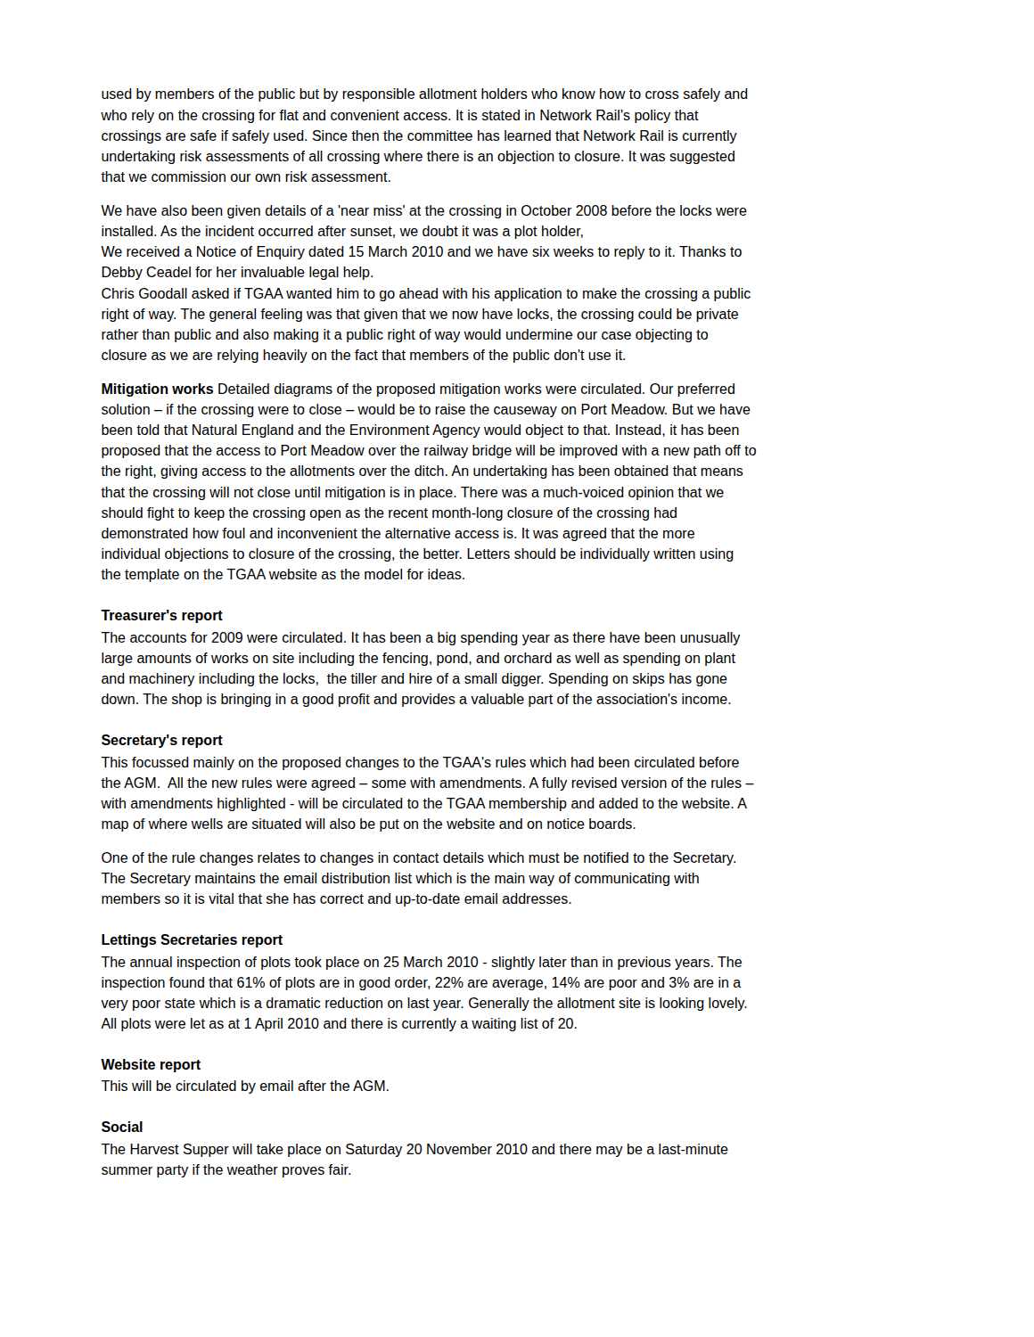used by members of the public but by responsible allotment holders who know how to cross safely and who rely on the crossing for flat and convenient access. It is stated in Network Rail's policy that crossings are safe if safely used. Since then the committee has learned that Network Rail is currently undertaking risk assessments of all crossing where there is an objection to closure. It was suggested that we commission our own risk assessment.
We have also been given details of a 'near miss' at the crossing in October 2008 before the locks were installed. As the incident occurred after sunset, we doubt it was a plot holder,
We received a Notice of Enquiry dated 15 March 2010 and we have six weeks to reply to it. Thanks to Debby Ceadel for her invaluable legal help.
Chris Goodall asked if TGAA wanted him to go ahead with his application to make the crossing a public right of way. The general feeling was that given that we now have locks, the crossing could be private rather than public and also making it a public right of way would undermine our case objecting to closure as we are relying heavily on the fact that members of the public don't use it.
Mitigation works Detailed diagrams of the proposed mitigation works were circulated. Our preferred solution – if the crossing were to close – would be to raise the causeway on Port Meadow. But we have been told that Natural England and the Environment Agency would object to that. Instead, it has been proposed that the access to Port Meadow over the railway bridge will be improved with a new path off to the right, giving access to the allotments over the ditch. An undertaking has been obtained that means that the crossing will not close until mitigation is in place. There was a much-voiced opinion that we should fight to keep the crossing open as the recent month-long closure of the crossing had demonstrated how foul and inconvenient the alternative access is. It was agreed that the more individual objections to closure of the crossing, the better. Letters should be individually written using the template on the TGAA website as the model for ideas.
Treasurer's report
The accounts for 2009 were circulated. It has been a big spending year as there have been unusually large amounts of works on site including the fencing, pond, and orchard as well as spending on plant and machinery including the locks, the tiller and hire of a small digger. Spending on skips has gone down. The shop is bringing in a good profit and provides a valuable part of the association's income.
Secretary's report
This focussed mainly on the proposed changes to the TGAA's rules which had been circulated before the AGM. All the new rules were agreed – some with amendments. A fully revised version of the rules – with amendments highlighted - will be circulated to the TGAA membership and added to the website. A map of where wells are situated will also be put on the website and on notice boards.
One of the rule changes relates to changes in contact details which must be notified to the Secretary. The Secretary maintains the email distribution list which is the main way of communicating with members so it is vital that she has correct and up-to-date email addresses.
Lettings Secretaries report
The annual inspection of plots took place on 25 March 2010 - slightly later than in previous years. The inspection found that 61% of plots are in good order, 22% are average, 14% are poor and 3% are in a very poor state which is a dramatic reduction on last year. Generally the allotment site is looking lovely. All plots were let as at 1 April 2010 and there is currently a waiting list of 20.
Website report
This will be circulated by email after the AGM.
Social
The Harvest Supper will take place on Saturday 20 November 2010 and there may be a last-minute summer party if the weather proves fair.